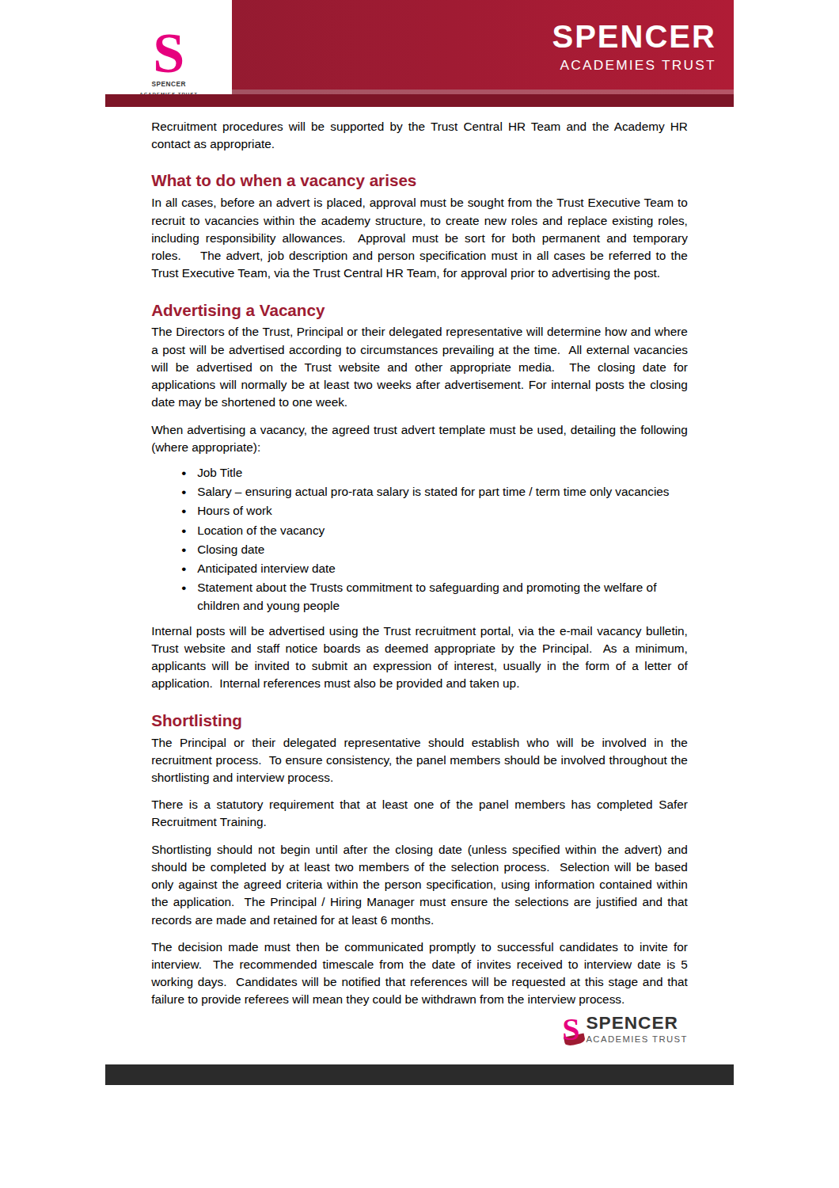S
SPENCER
ACADEMIES TRUST
SPENCER
ACADEMIES TRUST
Recruitment procedures will be supported by the Trust Central HR Team and the Academy HR contact as appropriate.
What to do when a vacancy arises
In all cases, before an advert is placed, approval must be sought from the Trust Executive Team to recruit to vacancies within the academy structure, to create new roles and replace existing roles, including responsibility allowances. Approval must be sort for both permanent and temporary roles. The advert, job description and person specification must in all cases be referred to the Trust Executive Team, via the Trust Central HR Team, for approval prior to advertising the post.
Advertising a Vacancy
The Directors of the Trust, Principal or their delegated representative will determine how and where a post will be advertised according to circumstances prevailing at the time. All external vacancies will be advertised on the Trust website and other appropriate media. The closing date for applications will normally be at least two weeks after advertisement. For internal posts the closing date may be shortened to one week.
When advertising a vacancy, the agreed trust advert template must be used, detailing the following (where appropriate):
Job Title
Salary – ensuring actual pro-rata salary is stated for part time / term time only vacancies
Hours of work
Location of the vacancy
Closing date
Anticipated interview date
Statement about the Trusts commitment to safeguarding and promoting the welfare of children and young people
Internal posts will be advertised using the Trust recruitment portal, via the e-mail vacancy bulletin, Trust website and staff notice boards as deemed appropriate by the Principal. As a minimum, applicants will be invited to submit an expression of interest, usually in the form of a letter of application. Internal references must also be provided and taken up.
Shortlisting
The Principal or their delegated representative should establish who will be involved in the recruitment process. To ensure consistency, the panel members should be involved throughout the shortlisting and interview process.
There is a statutory requirement that at least one of the panel members has completed Safer Recruitment Training.
Shortlisting should not begin until after the closing date (unless specified within the advert) and should be completed by at least two members of the selection process. Selection will be based only against the agreed criteria within the person specification, using information contained within the application. The Principal / Hiring Manager must ensure the selections are justified and that records are made and retained for at least 6 months.
The decision made must then be communicated promptly to successful candidates to invite for interview. The recommended timescale from the date of invites received to interview date is 5 working days. Candidates will be notified that references will be requested at this stage and that failure to provide referees will mean they could be withdrawn from the interview process.
S
SPENCER
ACADEMIES TRUST